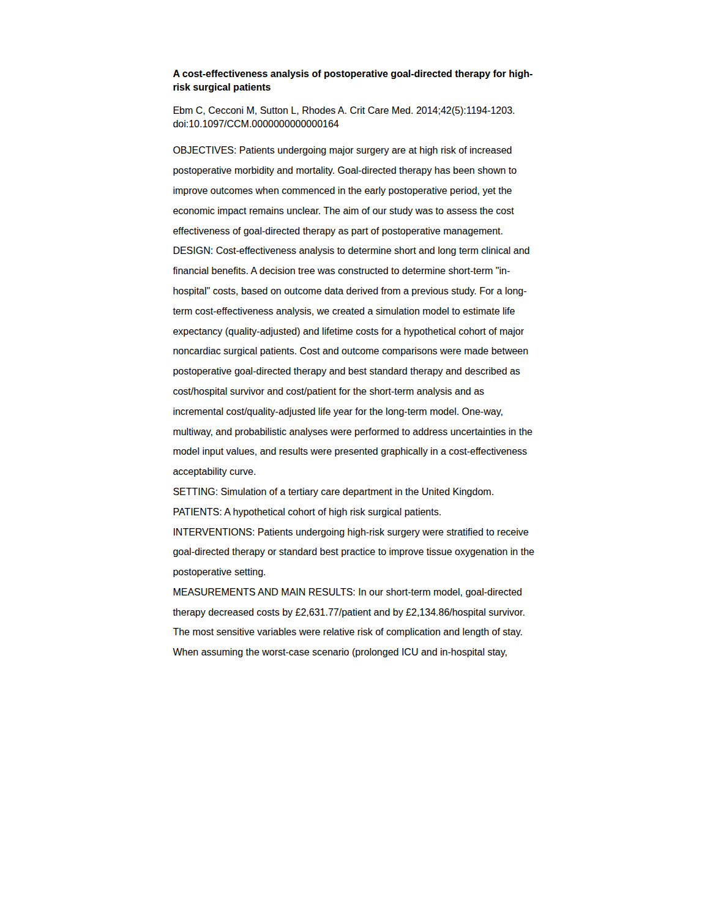A cost-effectiveness analysis of postoperative goal-directed therapy for high-risk surgical patients
Ebm C, Cecconi M, Sutton L, Rhodes A. Crit Care Med. 2014;42(5):1194-1203. doi:10.1097/CCM.0000000000000164
OBJECTIVES: Patients undergoing major surgery are at high risk of increased postoperative morbidity and mortality. Goal-directed therapy has been shown to improve outcomes when commenced in the early postoperative period, yet the economic impact remains unclear. The aim of our study was to assess the cost effectiveness of goal-directed therapy as part of postoperative management.
DESIGN: Cost-effectiveness analysis to determine short and long term clinical and financial benefits. A decision tree was constructed to determine short-term "in-hospital" costs, based on outcome data derived from a previous study. For a long-term cost-effectiveness analysis, we created a simulation model to estimate life expectancy (quality-adjusted) and lifetime costs for a hypothetical cohort of major noncardiac surgical patients. Cost and outcome comparisons were made between postoperative goal-directed therapy and best standard therapy and described as cost/hospital survivor and cost/patient for the short-term analysis and as incremental cost/quality-adjusted life year for the long-term model. One-way, multiway, and probabilistic analyses were performed to address uncertainties in the model input values, and results were presented graphically in a cost-effectiveness acceptability curve.
SETTING: Simulation of a tertiary care department in the United Kingdom.
PATIENTS: A hypothetical cohort of high risk surgical patients.
INTERVENTIONS: Patients undergoing high-risk surgery were stratified to receive goal-directed therapy or standard best practice to improve tissue oxygenation in the postoperative setting.
MEASUREMENTS AND MAIN RESULTS: In our short-term model, goal-directed therapy decreased costs by £2,631.77/patient and by £2,134.86/hospital survivor. The most sensitive variables were relative risk of complication and length of stay. When assuming the worst-case scenario (prolonged ICU and in-hospital stay,